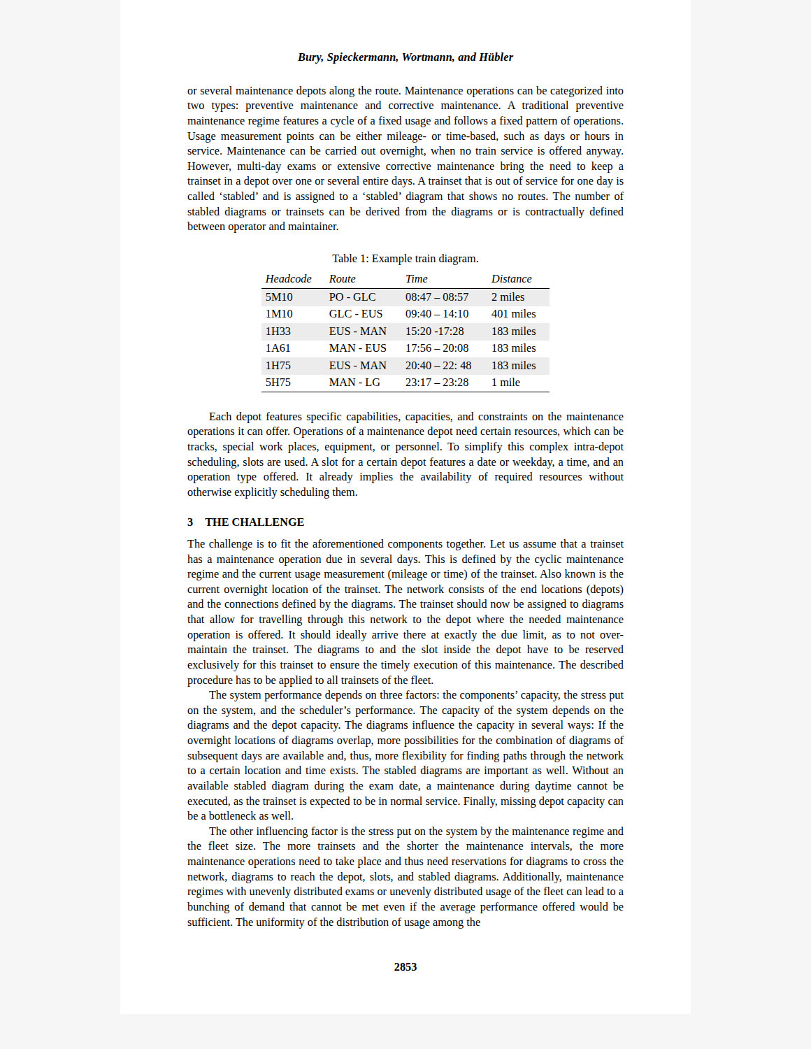Bury, Spieckermann, Wortmann, and Hübler
or several maintenance depots along the route. Maintenance operations can be categorized into two types: preventive maintenance and corrective maintenance. A traditional preventive maintenance regime features a cycle of a fixed usage and follows a fixed pattern of operations. Usage measurement points can be either mileage- or time-based, such as days or hours in service. Maintenance can be carried out overnight, when no train service is offered anyway. However, multi-day exams or extensive corrective maintenance bring the need to keep a trainset in a depot over one or several entire days. A trainset that is out of service for one day is called ‘stabled’ and is assigned to a ‘stabled’ diagram that shows no routes. The number of stabled diagrams or trainsets can be derived from the diagrams or is contractually defined between operator and maintainer.
Table 1: Example train diagram.
| Headcode | Route | Time | Distance |
| --- | --- | --- | --- |
| 5M10 | PO - GLC | 08:47 – 08:57 | 2 miles |
| 1M10 | GLC - EUS | 09:40 – 14:10 | 401 miles |
| 1H33 | EUS - MAN | 15:20 -17:28 | 183 miles |
| 1A61 | MAN - EUS | 17:56 – 20:08 | 183 miles |
| 1H75 | EUS - MAN | 20:40 – 22: 48 | 183 miles |
| 5H75 | MAN - LG | 23:17 – 23:28 | 1 mile |
Each depot features specific capabilities, capacities, and constraints on the maintenance operations it can offer. Operations of a maintenance depot need certain resources, which can be tracks, special work places, equipment, or personnel. To simplify this complex intra-depot scheduling, slots are used. A slot for a certain depot features a date or weekday, a time, and an operation type offered. It already implies the availability of required resources without otherwise explicitly scheduling them.
3 THE CHALLENGE
The challenge is to fit the aforementioned components together. Let us assume that a trainset has a maintenance operation due in several days. This is defined by the cyclic maintenance regime and the current usage measurement (mileage or time) of the trainset. Also known is the current overnight location of the trainset. The network consists of the end locations (depots) and the connections defined by the diagrams. The trainset should now be assigned to diagrams that allow for travelling through this network to the depot where the needed maintenance operation is offered. It should ideally arrive there at exactly the due limit, as to not over-maintain the trainset. The diagrams to and the slot inside the depot have to be reserved exclusively for this trainset to ensure the timely execution of this maintenance. The described procedure has to be applied to all trainsets of the fleet.
The system performance depends on three factors: the components’ capacity, the stress put on the system, and the scheduler’s performance. The capacity of the system depends on the diagrams and the depot capacity. The diagrams influence the capacity in several ways: If the overnight locations of diagrams overlap, more possibilities for the combination of diagrams of subsequent days are available and, thus, more flexibility for finding paths through the network to a certain location and time exists. The stabled diagrams are important as well. Without an available stabled diagram during the exam date, a maintenance during daytime cannot be executed, as the trainset is expected to be in normal service. Finally, missing depot capacity can be a bottleneck as well.
The other influencing factor is the stress put on the system by the maintenance regime and the fleet size. The more trainsets and the shorter the maintenance intervals, the more maintenance operations need to take place and thus need reservations for diagrams to cross the network, diagrams to reach the depot, slots, and stabled diagrams. Additionally, maintenance regimes with unevenly distributed exams or unevenly distributed usage of the fleet can lead to a bunching of demand that cannot be met even if the average performance offered would be sufficient. The uniformity of the distribution of usage among the
2853